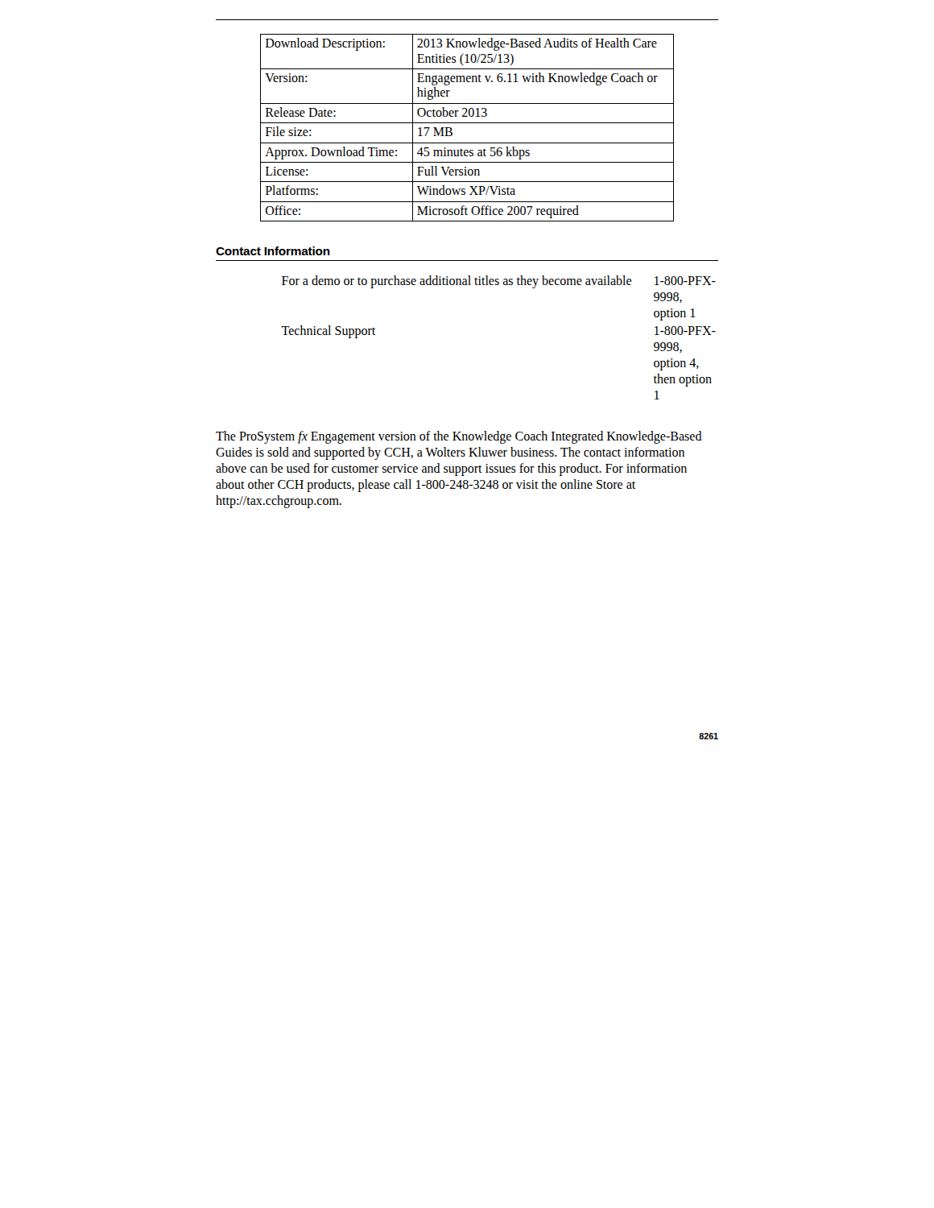| Download Description: | 2013 Knowledge-Based Audits of Health Care Entities (10/25/13) |
| Version: | Engagement v. 6.11 with Knowledge Coach or higher |
| Release Date: | October 2013 |
| File size: | 17 MB |
| Approx. Download Time: | 45 minutes at 56 kbps |
| License: | Full Version |
| Platforms: | Windows XP/Vista |
| Office: | Microsoft Office 2007 required |
Contact Information
| For a demo or to purchase additional titles as they become available | 1-800-PFX-9998, option 1 |
| Technical Support | 1-800-PFX-9998, option 4, then option 1 |
The ProSystem fx Engagement version of the Knowledge Coach Integrated Knowledge-Based Guides is sold and supported by CCH, a Wolters Kluwer business. The contact information above can be used for customer service and support issues for this product. For information about other CCH products, please call 1-800-248-3248 or visit the online Store at http://tax.cchgroup.com.
8261